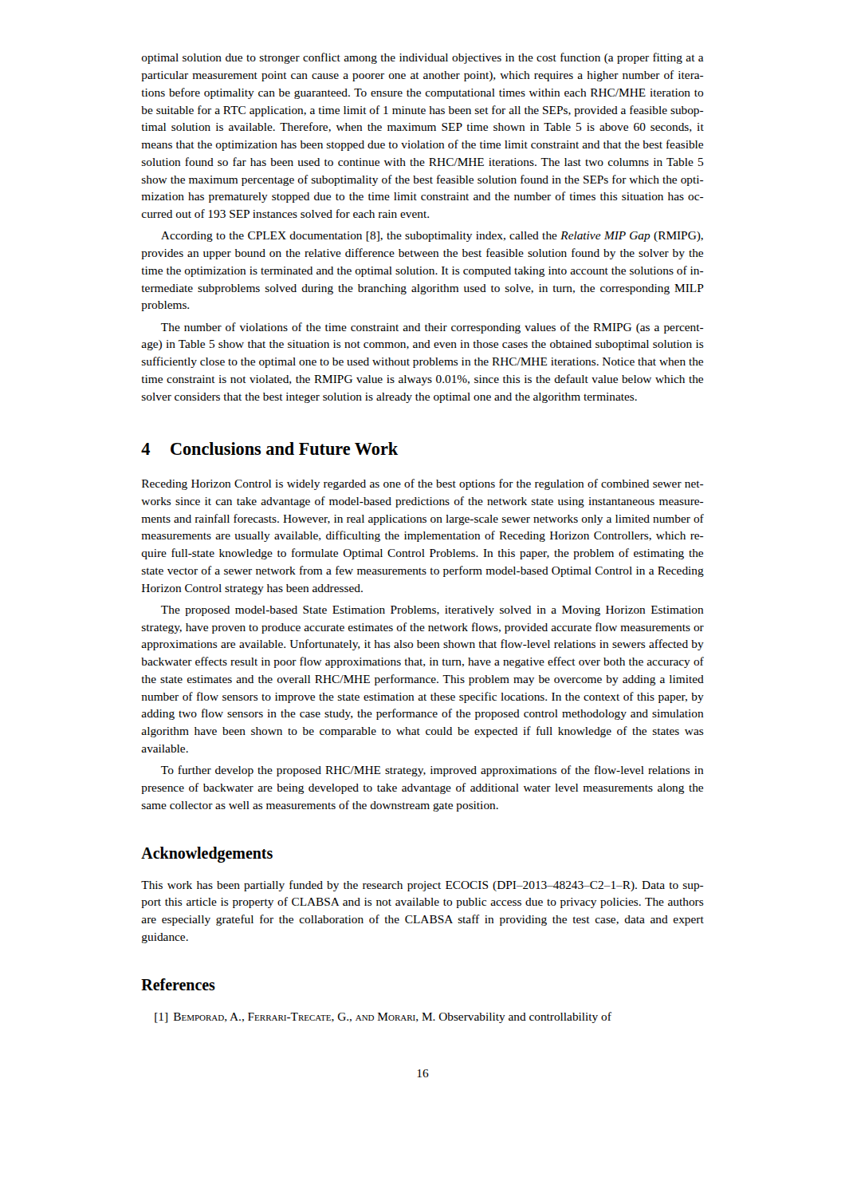optimal solution due to stronger conflict among the individual objectives in the cost function (a proper fitting at a particular measurement point can cause a poorer one at another point), which requires a higher number of iterations before optimality can be guaranteed. To ensure the computational times within each RHC/MHE iteration to be suitable for a RTC application, a time limit of 1 minute has been set for all the SEPs, provided a feasible suboptimal solution is available. Therefore, when the maximum SEP time shown in Table 5 is above 60 seconds, it means that the optimization has been stopped due to violation of the time limit constraint and that the best feasible solution found so far has been used to continue with the RHC/MHE iterations. The last two columns in Table 5 show the maximum percentage of suboptimality of the best feasible solution found in the SEPs for which the optimization has prematurely stopped due to the time limit constraint and the number of times this situation has occurred out of 193 SEP instances solved for each rain event.
According to the CPLEX documentation [8], the suboptimality index, called the Relative MIP Gap (RMIPG), provides an upper bound on the relative difference between the best feasible solution found by the solver by the time the optimization is terminated and the optimal solution. It is computed taking into account the solutions of intermediate subproblems solved during the branching algorithm used to solve, in turn, the corresponding MILP problems.
The number of violations of the time constraint and their corresponding values of the RMIPG (as a percentage) in Table 5 show that the situation is not common, and even in those cases the obtained suboptimal solution is sufficiently close to the optimal one to be used without problems in the RHC/MHE iterations. Notice that when the time constraint is not violated, the RMIPG value is always 0.01%, since this is the default value below which the solver considers that the best integer solution is already the optimal one and the algorithm terminates.
4 Conclusions and Future Work
Receding Horizon Control is widely regarded as one of the best options for the regulation of combined sewer networks since it can take advantage of model-based predictions of the network state using instantaneous measurements and rainfall forecasts. However, in real applications on large-scale sewer networks only a limited number of measurements are usually available, difficulting the implementation of Receding Horizon Controllers, which require full-state knowledge to formulate Optimal Control Problems. In this paper, the problem of estimating the state vector of a sewer network from a few measurements to perform model-based Optimal Control in a Receding Horizon Control strategy has been addressed.
The proposed model-based State Estimation Problems, iteratively solved in a Moving Horizon Estimation strategy, have proven to produce accurate estimates of the network flows, provided accurate flow measurements or approximations are available. Unfortunately, it has also been shown that flow-level relations in sewers affected by backwater effects result in poor flow approximations that, in turn, have a negative effect over both the accuracy of the state estimates and the overall RHC/MHE performance. This problem may be overcome by adding a limited number of flow sensors to improve the state estimation at these specific locations. In the context of this paper, by adding two flow sensors in the case study, the performance of the proposed control methodology and simulation algorithm have been shown to be comparable to what could be expected if full knowledge of the states was available.
To further develop the proposed RHC/MHE strategy, improved approximations of the flow-level relations in presence of backwater are being developed to take advantage of additional water level measurements along the same collector as well as measurements of the downstream gate position.
Acknowledgements
This work has been partially funded by the research project ECOCIS (DPI–2013–48243–C2–1–R). Data to support this article is property of CLABSA and is not available to public access due to privacy policies. The authors are especially grateful for the collaboration of the CLABSA staff in providing the test case, data and expert guidance.
References
[1] Bemporad, A., Ferrari-Trecate, G., and Morari, M. Observability and controllability of
16